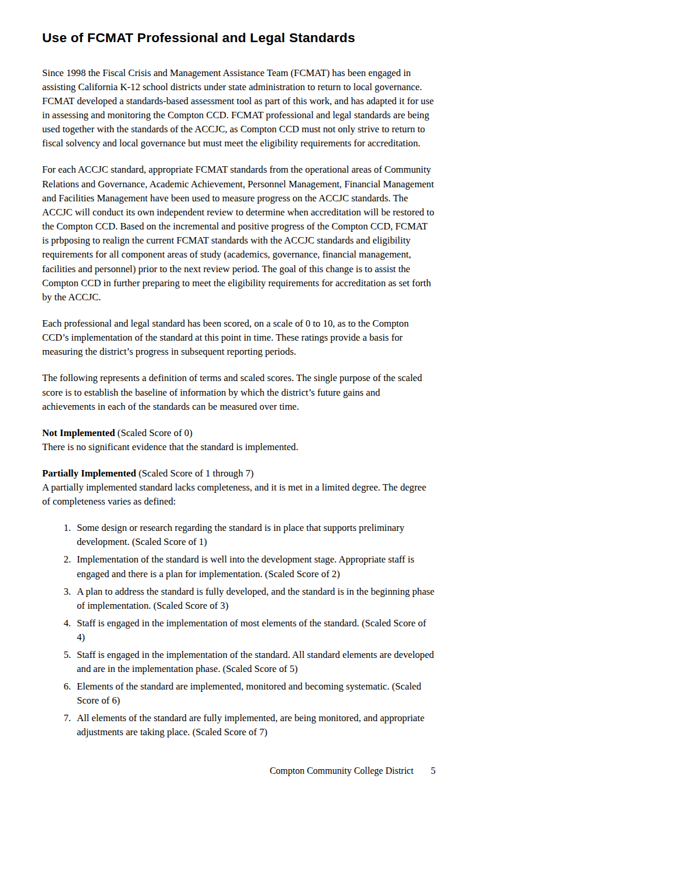Use of FCMAT Professional and Legal Standards
Since 1998 the Fiscal Crisis and Management Assistance Team (FCMAT) has been engaged in assisting California K-12 school districts under state administration to return to local governance. FCMAT developed a standards-based assessment tool as part of this work, and has adapted it for use in assessing and monitoring the Compton CCD. FCMAT professional and legal standards are being used together with the standards of the ACCJC, as Compton CCD must not only strive to return to fiscal solvency and local governance but must meet the eligibility requirements for accreditation.
For each ACCJC standard, appropriate FCMAT standards from the operational areas of Community Relations and Governance, Academic Achievement, Personnel Management, Financial Management and Facilities Management have been used to measure progress on the ACCJC standards. The ACCJC will conduct its own independent review to determine when accreditation will be restored to the Compton CCD. Based on the incremental and positive progress of the Compton CCD, FCMAT is prbposing to realign the current FCMAT standards with the ACCJC standards and eligibility requirements for all component areas of study (academics, governance, financial management, facilities and personnel) prior to the next review period. The goal of this change is to assist the Compton CCD in further preparing to meet the eligibility requirements for accreditation as set forth by the ACCJC.
Each professional and legal standard has been scored, on a scale of 0 to 10, as to the Compton CCD’s implementation of the standard at this point in time. These ratings provide a basis for measuring the district’s progress in subsequent reporting periods.
The following represents a definition of terms and scaled scores. The single purpose of the scaled score is to establish the baseline of information by which the district’s future gains and achievements in each of the standards can be measured over time.
Not Implemented (Scaled Score of 0)
There is no significant evidence that the standard is implemented.
Partially Implemented (Scaled Score of 1 through 7)
A partially implemented standard lacks completeness, and it is met in a limited degree. The degree of completeness varies as defined:
Some design or research regarding the standard is in place that supports preliminary development. (Scaled Score of 1)
Implementation of the standard is well into the development stage. Appropriate staff is engaged and there is a plan for implementation. (Scaled Score of 2)
A plan to address the standard is fully developed, and the standard is in the beginning phase of implementation. (Scaled Score of 3)
Staff is engaged in the implementation of most elements of the standard. (Scaled Score of 4)
Staff is engaged in the implementation of the standard. All standard elements are developed and are in the implementation phase. (Scaled Score of 5)
Elements of the standard are implemented, monitored and becoming systematic. (Scaled Score of 6)
All elements of the standard are fully implemented, are being monitored, and appropriate adjustments are taking place. (Scaled Score of 7)
Compton Community College District 5